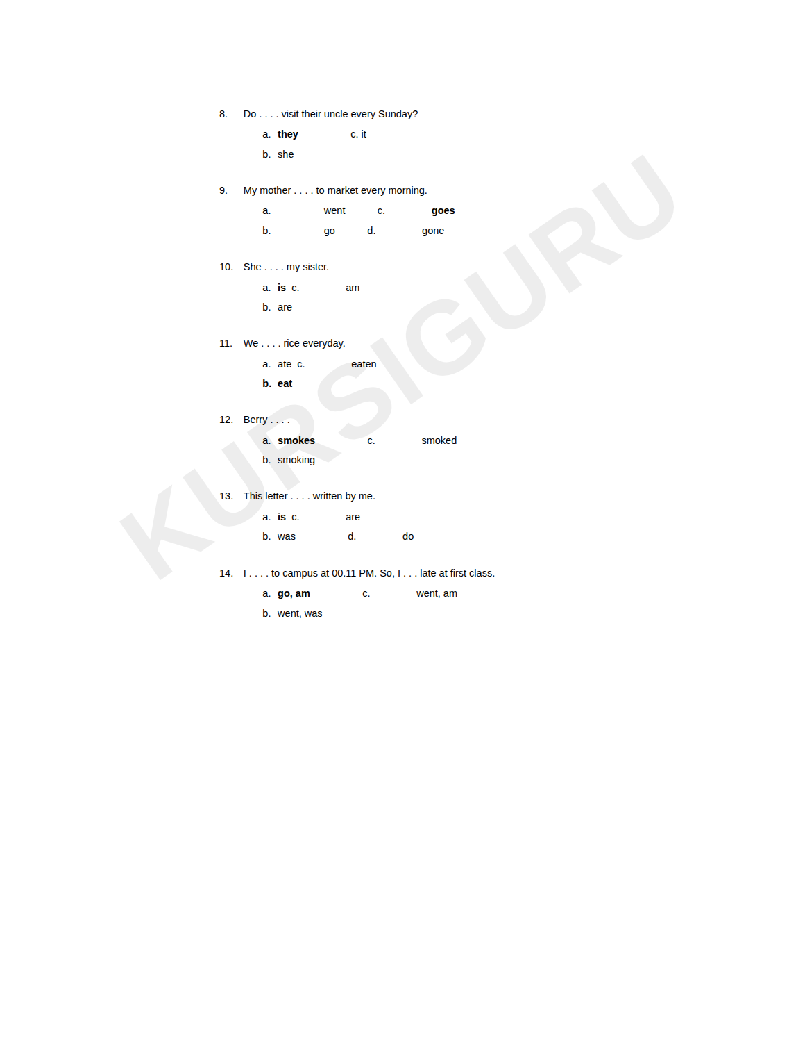KURSIGURU
8. Do . . . . visit their uncle every Sunday?
a. they c. it b. she
9. My mother . . . . to market every morning.
a. went c. goes b. go d. gone
10. She . . . . my sister.
a. is c. am b. are
11. We . . . . rice everyday.
a. ate c. eaten b. eat
12. Berry . . . .
a. smokes c. smoked b. smoking
13. This letter . . . . written by me.
a. is c. are b. was d. do
14. I . . . . to campus at 00.11 PM. So, I . . . late at first class.
a. go, am c. went, am b. went, was